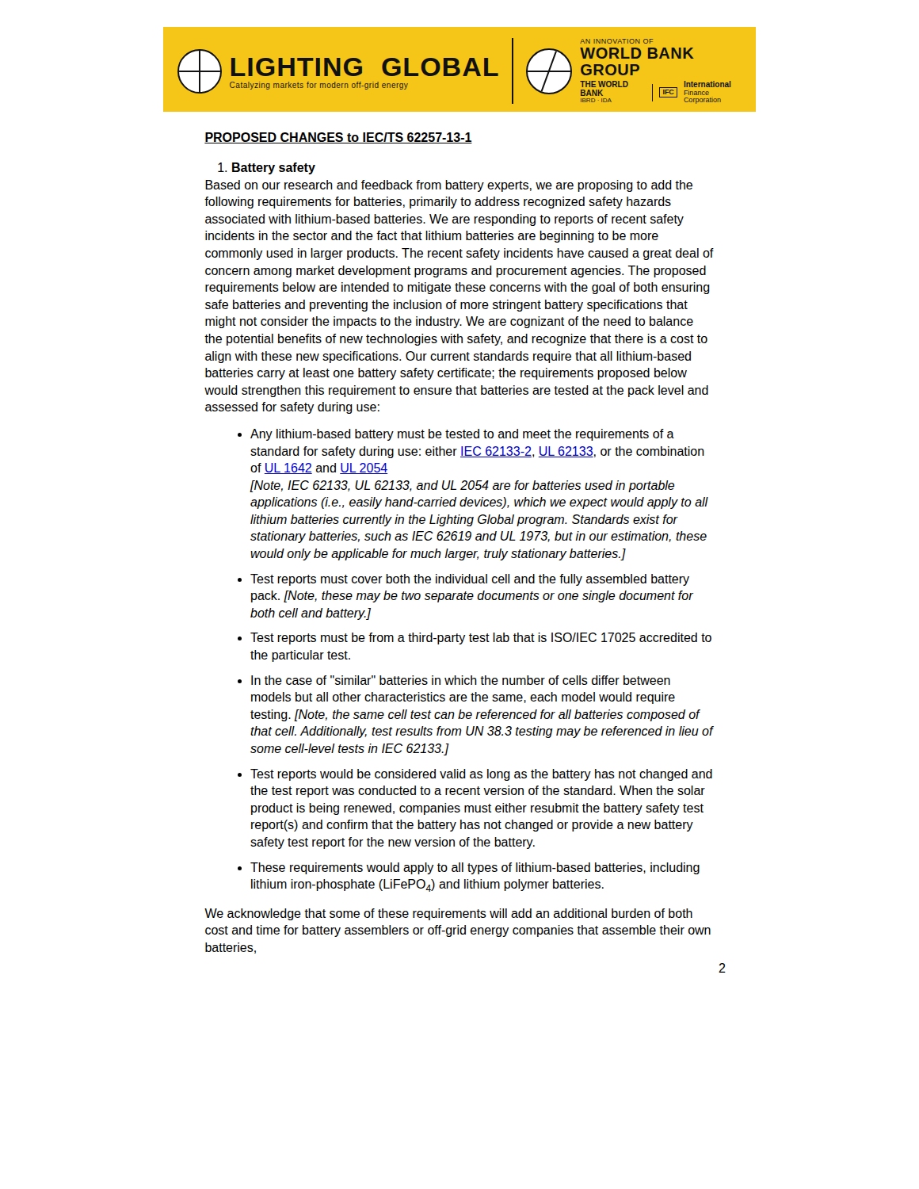LIGHTING GLOBAL
Catalyzing markets for modern off-grid energy
AN INNOVATION OF
WORLD BANK GROUP
THE WORLD BANKIBRD · IDA
IFC
International Finance Corporation
PROPOSED CHANGES to IEC/TS 62257-13-1
Battery safety
Based on our research and feedback from battery experts, we are proposing to add the following requirements for batteries, primarily to address recognized safety hazards associated with lithium-based batteries. We are responding to reports of recent safety incidents in the sector and the fact that lithium batteries are beginning to be more commonly used in larger products. The recent safety incidents have caused a great deal of concern among market development programs and procurement agencies. The proposed requirements below are intended to mitigate these concerns with the goal of both ensuring safe batteries and preventing the inclusion of more stringent battery specifications that might not consider the impacts to the industry. We are cognizant of the need to balance the potential benefits of new technologies with safety, and recognize that there is a cost to align with these new specifications. Our current standards require that all lithium-based batteries carry at least one battery safety certificate; the requirements proposed below would strengthen this requirement to ensure that batteries are tested at the pack level and assessed for safety during use:
Any lithium-based battery must be tested to and meet the requirements of a standard for safety during use: either IEC 62133-2, UL 62133, or the combination of UL 1642 and UL 2054
[Note, IEC 62133, UL 62133, and UL 2054 are for batteries used in portable applications (i.e., easily hand-carried devices), which we expect would apply to all lithium batteries currently in the Lighting Global program. Standards exist for stationary batteries, such as IEC 62619 and UL 1973, but in our estimation, these would only be applicable for much larger, truly stationary batteries.]
Test reports must cover both the individual cell and the fully assembled battery pack. [Note, these may be two separate documents or one single document for both cell and battery.]
Test reports must be from a third-party test lab that is ISO/IEC 17025 accredited to the particular test.
In the case of "similar" batteries in which the number of cells differ between models but all other characteristics are the same, each model would require testing. [Note, the same cell test can be referenced for all batteries composed of that cell. Additionally, test results from UN 38.3 testing may be referenced in lieu of some cell-level tests in IEC 62133.]
Test reports would be considered valid as long as the battery has not changed and the test report was conducted to a recent version of the standard. When the solar product is being renewed, companies must either resubmit the battery safety test report(s) and confirm that the battery has not changed or provide a new battery safety test report for the new version of the battery.
These requirements would apply to all types of lithium-based batteries, including lithium iron-phosphate (LiFePO4) and lithium polymer batteries.
We acknowledge that some of these requirements will add an additional burden of both cost and time for battery assemblers or off-grid energy companies that assemble their own batteries,
2